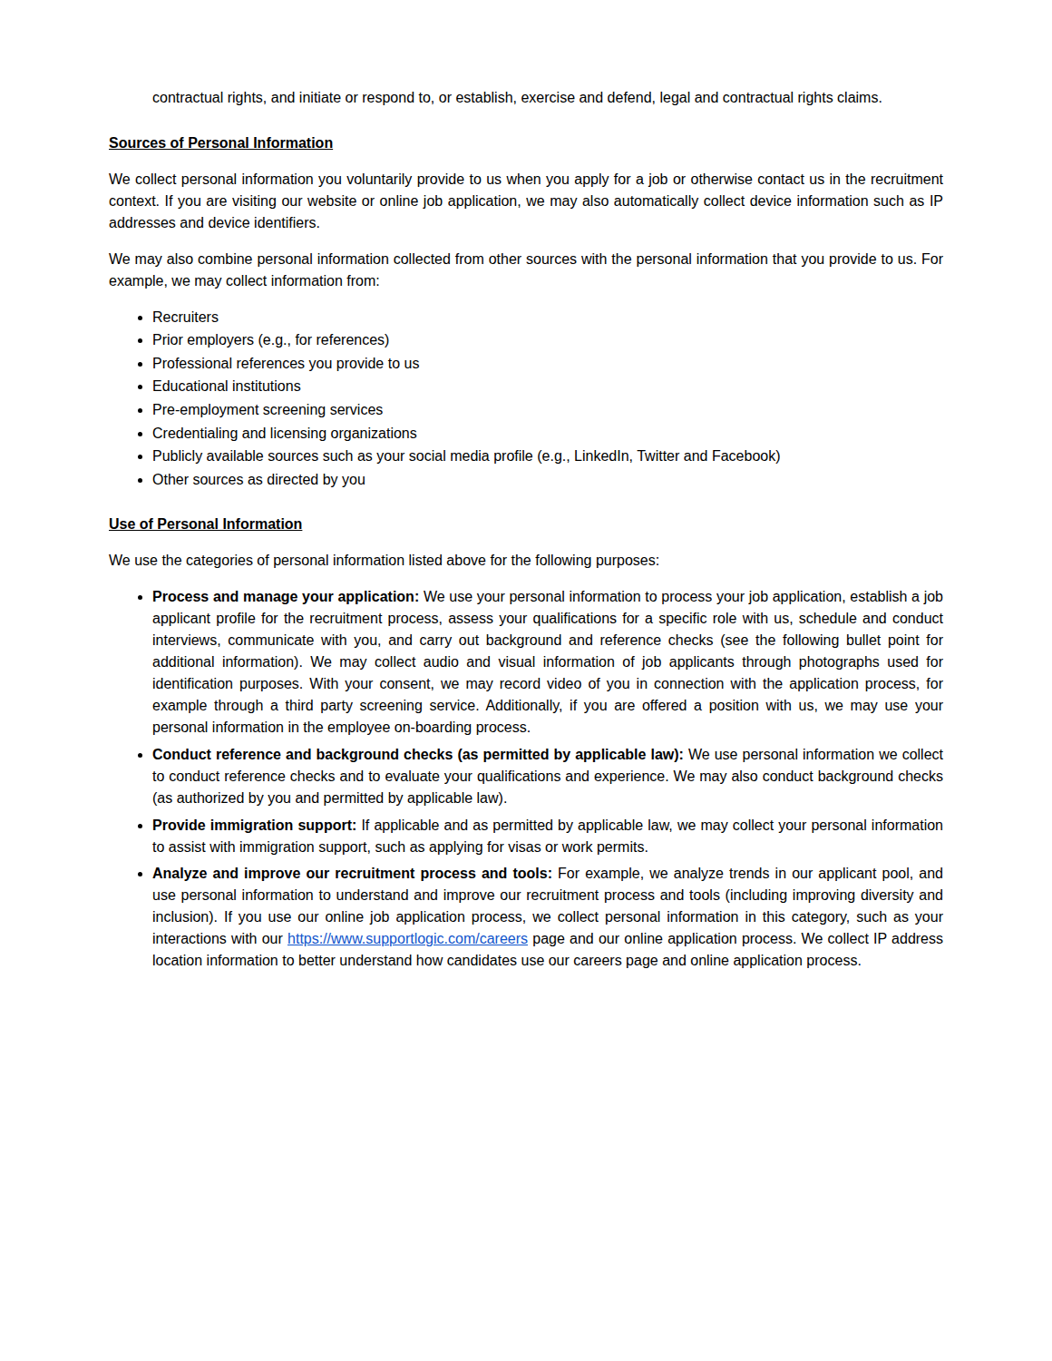contractual rights, and initiate or respond to, or establish, exercise and defend, legal and contractual rights claims.
Sources of Personal Information
We collect personal information you voluntarily provide to us when you apply for a job or otherwise contact us in the recruitment context. If you are visiting our website or online job application, we may also automatically collect device information such as IP addresses and device identifiers.
We may also combine personal information collected from other sources with the personal information that you provide to us. For example, we may collect information from:
Recruiters
Prior employers (e.g., for references)
Professional references you provide to us
Educational institutions
Pre-employment screening services
Credentialing and licensing organizations
Publicly available sources such as your social media profile (e.g., LinkedIn, Twitter and Facebook)
Other sources as directed by you
Use of Personal Information
We use the categories of personal information listed above for the following purposes:
Process and manage your application: We use your personal information to process your job application, establish a job applicant profile for the recruitment process, assess your qualifications for a specific role with us, schedule and conduct interviews, communicate with you, and carry out background and reference checks (see the following bullet point for additional information). We may collect audio and visual information of job applicants through photographs used for identification purposes. With your consent, we may record video of you in connection with the application process, for example through a third party screening service. Additionally, if you are offered a position with us, we may use your personal information in the employee on-boarding process.
Conduct reference and background checks (as permitted by applicable law): We use personal information we collect to conduct reference checks and to evaluate your qualifications and experience. We may also conduct background checks (as authorized by you and permitted by applicable law).
Provide immigration support: If applicable and as permitted by applicable law, we may collect your personal information to assist with immigration support, such as applying for visas or work permits.
Analyze and improve our recruitment process and tools: For example, we analyze trends in our applicant pool, and use personal information to understand and improve our recruitment process and tools (including improving diversity and inclusion). If you use our online job application process, we collect personal information in this category, such as your interactions with our https://www.supportlogic.com/careers page and our online application process. We collect IP address location information to better understand how candidates use our careers page and online application process.